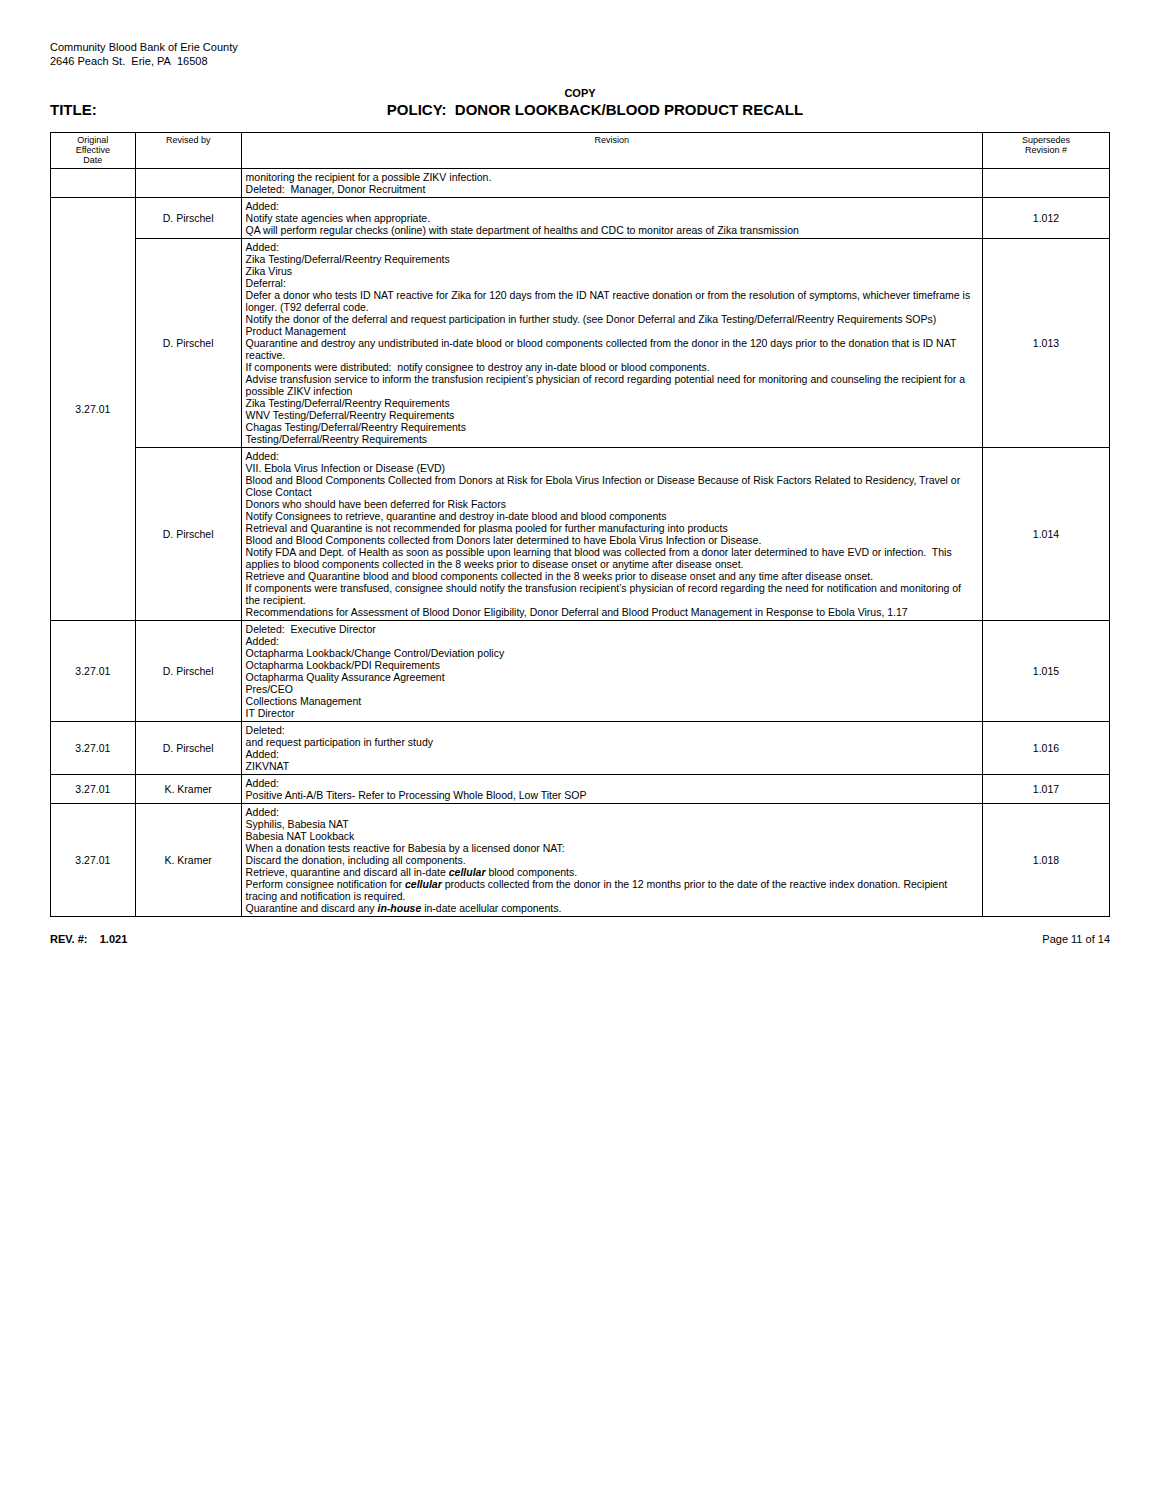Community Blood Bank of Erie County
2646 Peach St. Erie, PA 16508
COPY
TITLE:
POLICY: DONOR LOOKBACK/BLOOD PRODUCT RECALL
| Original Effective Date | Revised by | Revision | Supersedes Revision # |
| --- | --- | --- | --- |
| | | monitoring the recipient for a possible ZIKV infection. Deleted: Manager, Donor Recruitment | |
| 3.27.01 | D. Pirschel | Added: Notify state agencies when appropriate. QA will perform regular checks (online) with state department of healths and CDC to monitor areas of Zika transmission | 1.012 |
| D. Pirschel | Added: Zika Testing/Deferral/Reentry Requirements Zika Virus Deferral: Defer a donor who tests ID NAT reactive for Zika for 120 days from the ID NAT reactive donation or from the resolution of symptoms, whichever timeframe is longer. (T92 deferral code. Notify the donor of the deferral and request participation in further study. (see Donor Deferral and Zika Testing/Deferral/Reentry Requirements SOPs) Product Management Quarantine and destroy any undistributed in-date blood or blood components collected from the donor in the 120 days prior to the donation that is ID NAT reactive. If components were distributed: notify consignee to destroy any in-date blood or blood components. Advise transfusion service to inform the transfusion recipient’s physician of record regarding potential need for monitoring and counseling the recipient for a possible ZIKV infection Zika Testing/Deferral/Reentry Requirements WNV Testing/Deferral/Reentry Requirements Chagas Testing/Deferral/Reentry Requirements Testing/Deferral/Reentry Requirements | 1.013 |
| D. Pirschel | Added: VII. Ebola Virus Infection or Disease (EVD) Blood and Blood Components Collected from Donors at Risk for Ebola Virus Infection or Disease Because of Risk Factors Related to Residency, Travel or Close Contact Donors who should have been deferred for Risk Factors Notify Consignees to retrieve, quarantine and destroy in-date blood and blood components Retrieval and Quarantine is not recommended for plasma pooled for further manufacturing into products Blood and Blood Components collected from Donors later determined to have Ebola Virus Infection or Disease. Notify FDA and Dept. of Health as soon as possible upon learning that blood was collected from a donor later determined to have EVD or infection. This applies to blood components collected in the 8 weeks prior to disease onset or anytime after disease onset. Retrieve and Quarantine blood and blood components collected in the 8 weeks prior to disease onset and any time after disease onset. If components were transfused, consignee should notify the transfusion recipient’s physician of record regarding the need for notification and monitoring of the recipient. Recommendations for Assessment of Blood Donor Eligibility, Donor Deferral and Blood Product Management in Response to Ebola Virus, 1.17 | 1.014 |
| 3.27.01 | D. Pirschel | Deleted: Executive Director Added: Octapharma Lookback/Change Control/Deviation policy Octapharma Lookback/PDI Requirements Octapharma Quality Assurance Agreement Pres/CEO Collections Management IT Director | 1.015 |
| 3.27.01 | D. Pirschel | Deleted: and request participation in further study Added: ZIKVNAT | 1.016 |
| 3.27.01 | K. Kramer | Added: Positive Anti-A/B Titers- Refer to Processing Whole Blood, Low Titer SOP | 1.017 |
| 3.27.01 | K. Kramer | Added: Syphilis, Babesia NAT Babesia NAT Lookback When a donation tests reactive for Babesia by a licensed donor NAT: Discard the donation, including all components. Retrieve, quarantine and discard all in-date cellular blood components. Perform consignee notification for cellular products collected from the donor in the 12 months prior to the date of the reactive index donation. Recipient tracing and notification is required. Quarantine and discard any in-house in-date acellular components. | 1.018 |
REV. #: 1.021
Page 11 of 14